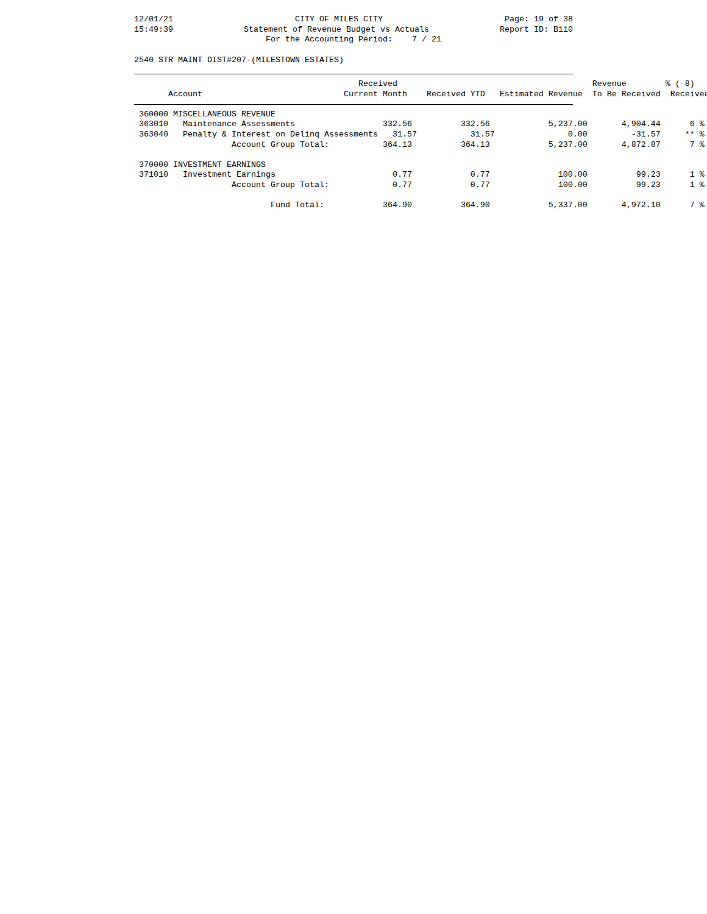12/01/21
CITY OF MILES CITY
Page: 19 of 38
15:49:39
Statement of Revenue Budget vs Actuals
Report ID: B110
For the Accounting Period: 7 / 21
2540 STR MAINT DIST#207-(MILESTOWN ESTATES)
                                              Received                                        Revenue        % ( 8)
       Account                             Current Month    Received YTD   Estimated Revenue  To Be Received  Received
 360000 MISCELLANEOUS REVENUE
 363010   Maintenance Assessments                  332.56          332.56            5,237.00       4,904.44      6 %
 363040   Penalty & Interest on Delinq Assessments   31.57           31.57               0.00         -31.57     ** %
                    Account Group Total:           364.13          364.13            5,237.00       4,872.87      7 %

 370000 INVESTMENT EARNINGS
 371010   Investment Earnings                        0.77            0.77              100.00          99.23      1 %
                    Account Group Total:             0.77            0.77              100.00          99.23      1 %

                            Fund Total:            364.90          364.90            5,337.00       4,972.10      7 %